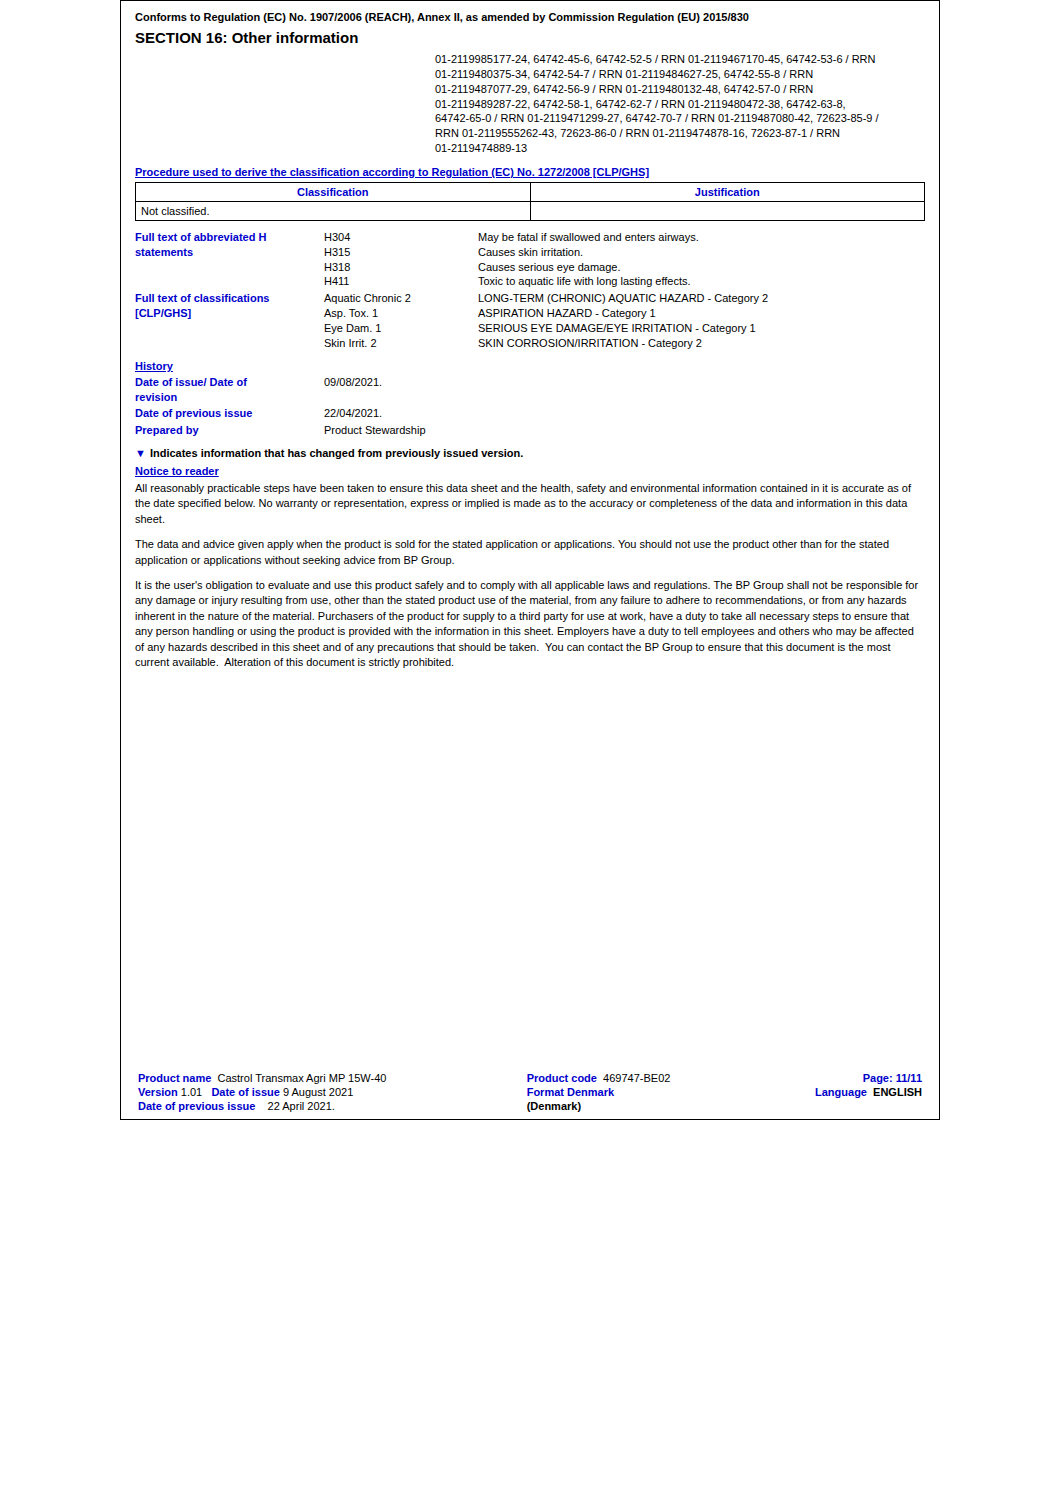Conforms to Regulation (EC) No. 1907/2006 (REACH), Annex II, as amended by Commission Regulation (EU) 2015/830
SECTION 16: Other information
01-2119985177-24, 64742-45-6, 64742-52-5 / RRN 01-2119467170-45, 64742-53-6 / RRN
01-2119480375-34, 64742-54-7 / RRN 01-2119484627-25, 64742-55-8 / RRN
01-2119487077-29, 64742-56-9 / RRN 01-2119480132-48, 64742-57-0 / RRN
01-2119489287-22, 64742-58-1, 64742-62-7 / RRN 01-2119480472-38, 64742-63-8,
64742-65-0 / RRN 01-2119471299-27, 64742-70-7 / RRN 01-2119487080-42, 72623-85-9 /
RRN 01-2119555262-43, 72623-86-0 / RRN 01-2119474878-16, 72623-87-1 / RRN
01-2119474889-13
Procedure used to derive the classification according to Regulation (EC) No. 1272/2008 [CLP/GHS]
| Classification | Justification |
| --- | --- |
| Not classified. | |
| Full text of abbreviated H statements | H304 H315 H318 H411 | May be fatal if swallowed and enters airways. Causes skin irritation. Causes serious eye damage. Toxic to aquatic life with long lasting effects. |
| Full text of classifications [CLP/GHS] | Aquatic Chronic 2 Asp. Tox. 1 Eye Dam. 1 Skin Irrit. 2 | LONG-TERM (CHRONIC) AQUATIC HAZARD - Category 2 ASPIRATION HAZARD - Category 1 SERIOUS EYE DAMAGE/EYE IRRITATION - Category 1 SKIN CORROSION/IRRITATION - Category 2 |
History
| Date of issue/ Date of revision | 09/08/2021. |
| Date of previous issue | 22/04/2021. |
| Prepared by | Product Stewardship |
▼Indicates information that has changed from previously issued version.
Notice to reader
All reasonably practicable steps have been taken to ensure this data sheet and the health, safety and environmental information contained in it is accurate as of the date specified below. No warranty or representation, express or implied is made as to the accuracy or completeness of the data and information in this data sheet.
The data and advice given apply when the product is sold for the stated application or applications. You should not use the product other than for the stated application or applications without seeking advice from BP Group.
It is the user's obligation to evaluate and use this product safely and to comply with all applicable laws and regulations. The BP Group shall not be responsible for any damage or injury resulting from use, other than the stated product use of the material, from any failure to adhere to recommendations, or from any hazards inherent in the nature of the material. Purchasers of the product for supply to a third party for use at work, have a duty to take all necessary steps to ensure that any person handling or using the product is provided with the information in this sheet. Employers have a duty to tell employees and others who may be affected of any hazards described in this sheet and of any precautions that should be taken. You can contact the BP Group to ensure that this document is the most current available. Alteration of this document is strictly prohibited.
| Product name Castrol Transmax Agri MP 15W-40 | Product code 469747-BE02 | Page: 11/11 |
| Version 1.01 Date of issue 9 August 2021 | Format Denmark | Language ENGLISH |
| Date of previous issue 22 April 2021. | (Denmark) | |